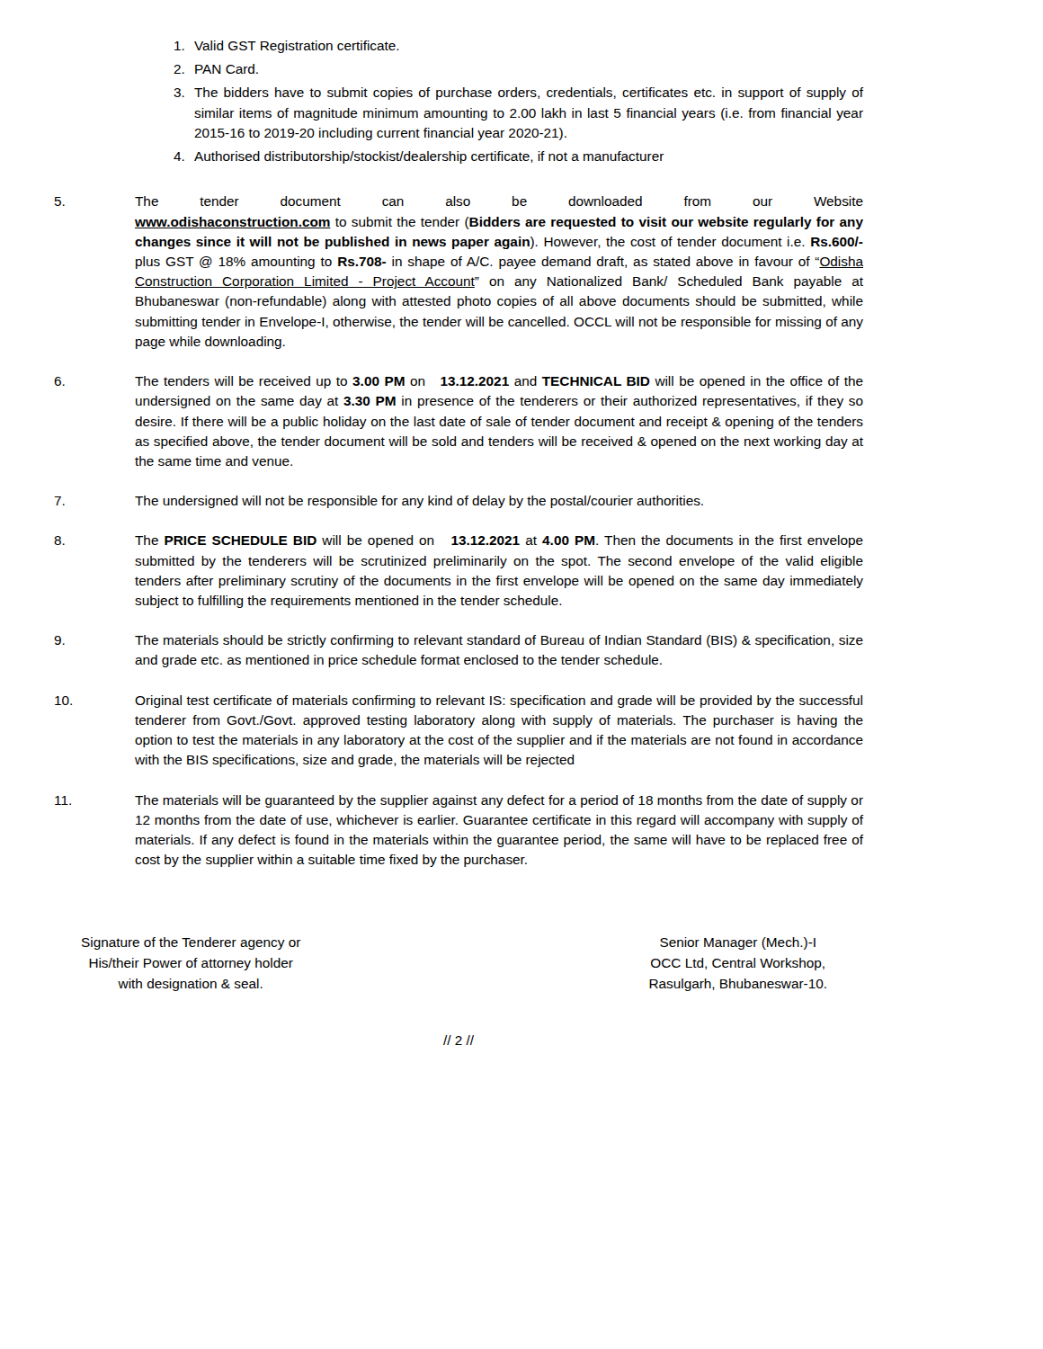Valid GST Registration certificate.
PAN Card.
The bidders have to submit copies of purchase orders, credentials, certificates etc. in support of supply of similar items of magnitude minimum amounting to 2.00 lakh in last 5 financial years (i.e. from financial year 2015-16 to 2019-20 including current financial year 2020-21).
Authorised distributorship/stockist/dealership certificate, if not a manufacturer
5.
The tender document can also be downloaded from our Website
www.odishaconstruction.com to submit the tender (Bidders are requested to visit our website regularly for any changes since it will not be published in news paper again). However, the cost of tender document i.e. Rs.600/- plus GST @ 18% amounting to Rs.708- in shape of A/C. payee demand draft, as stated above in favour of “Odisha Construction Corporation Limited - Project Account” on any Nationalized Bank/ Scheduled Bank payable at Bhubaneswar (non-refundable) along with attested photo copies of all above documents should be submitted, while submitting tender in Envelope-I, otherwise, the tender will be cancelled. OCCL will not be responsible for missing of any page while downloading.
6.
The tenders will be received up to 3.00 PM on 13.12.2021 and TECHNICAL BID will be opened in the office of the undersigned on the same day at 3.30 PM in presence of the tenderers or their authorized representatives, if they so desire. If there will be a public holiday on the last date of sale of tender document and receipt & opening of the tenders as specified above, the tender document will be sold and tenders will be received & opened on the next working day at the same time and venue.
7.
The undersigned will not be responsible for any kind of delay by the postal/courier authorities.
8.
The PRICE SCHEDULE BID will be opened on 13.12.2021 at 4.00 PM. Then the documents in the first envelope submitted by the tenderers will be scrutinized preliminarily on the spot. The second envelope of the valid eligible tenders after preliminary scrutiny of the documents in the first envelope will be opened on the same day immediately subject to fulfilling the requirements mentioned in the tender schedule.
9.
The materials should be strictly confirming to relevant standard of Bureau of Indian Standard (BIS) & specification, size and grade etc. as mentioned in price schedule format enclosed to the tender schedule.
10.
Original test certificate of materials confirming to relevant IS: specification and grade will be provided by the successful tenderer from Govt./Govt. approved testing laboratory along with supply of materials. The purchaser is having the option to test the materials in any laboratory at the cost of the supplier and if the materials are not found in accordance with the BIS specifications, size and grade, the materials will be rejected
11.
The materials will be guaranteed by the supplier against any defect for a period of 18 months from the date of supply or 12 months from the date of use, whichever is earlier. Guarantee certificate in this regard will accompany with supply of materials. If any defect is found in the materials within the guarantee period, the same will have to be replaced free of cost by the supplier within a suitable time fixed by the purchaser.
Signature of the Tenderer agency or
His/their Power of attorney holder
with designation & seal.
Senior Manager (Mech.)-I
OCC Ltd, Central Workshop,
Rasulgarh, Bhubaneswar-10.
// 2 //